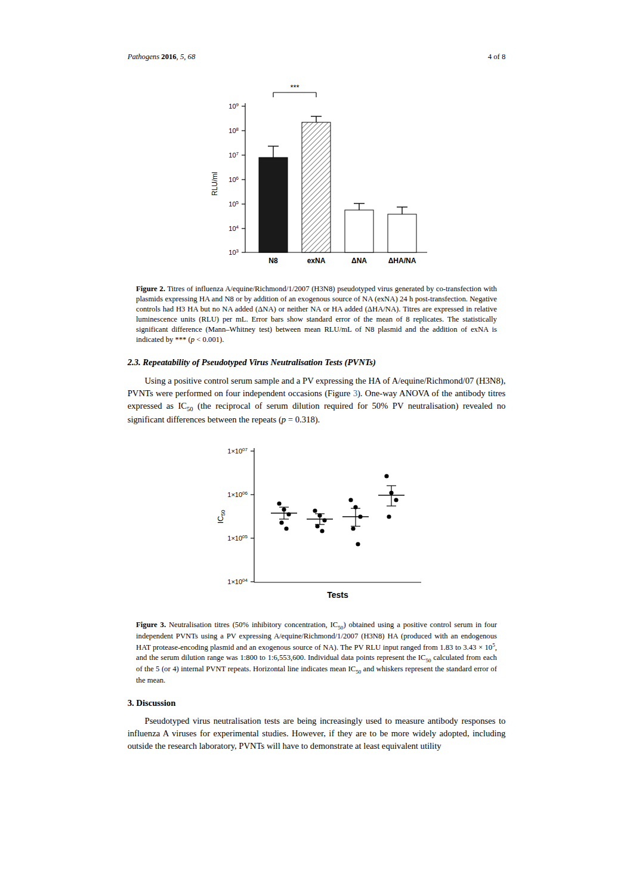Pathogens 2016, 5, 68
4 of 8
RLU/ml 109 108 107 106 105 104 103 *** N8 exNA ΔNA ΔHA/NA
Figure 2. Titres of influenza A/equine/Richmond/1/2007 (H3N8) pseudotyped virus generated by co-transfection with plasmids expressing HA and N8 or by addition of an exogenous source of NA (exNA) 24 h post-transfection. Negative controls had H3 HA but no NA added (ΔNA) or neither NA or HA added (ΔHA/NA). Titres are expressed in relative luminescence units (RLU) per mL. Error bars show standard error of the mean of 8 replicates. The statistically significant difference (Mann–Whitney test) between mean RLU/mL of N8 plasmid and the addition of exNA is indicated by *** (p < 0.001).
2.3. Repeatability of Pseudotyped Virus Neutralisation Tests (PVNTs)
Using a positive control serum sample and a PV expressing the HA of A/equine/Richmond/07 (H3N8), PVNTs were performed on four independent occasions (Figure 3). One-way ANOVA of the antibody titres expressed as IC50 (the reciprocal of serum dilution required for 50% PV neutralisation) revealed no significant differences between the repeats (p = 0.318).
IC50 1×1007 1×1006 1×1005 1×1004 Tests
Figure 3. Neutralisation titres (50% inhibitory concentration, IC50) obtained using a positive control serum in four independent PVNTs using a PV expressing A/equine/Richmond/1/2007 (H3N8) HA (produced with an endogenous HAT protease-encoding plasmid and an exogenous source of NA). The PV RLU input ranged from 1.83 to 3.43 × 105, and the serum dilution range was 1:800 to 1:6,553,600. Individual data points represent the IC50 calculated from each of the 5 (or 4) internal PVNT repeats. Horizontal line indicates mean IC50 and whiskers represent the standard error of the mean.
3. Discussion
Pseudotyped virus neutralisation tests are being increasingly used to measure antibody responses to influenza A viruses for experimental studies. However, if they are to be more widely adopted, including outside the research laboratory, PVNTs will have to demonstrate at least equivalent utility